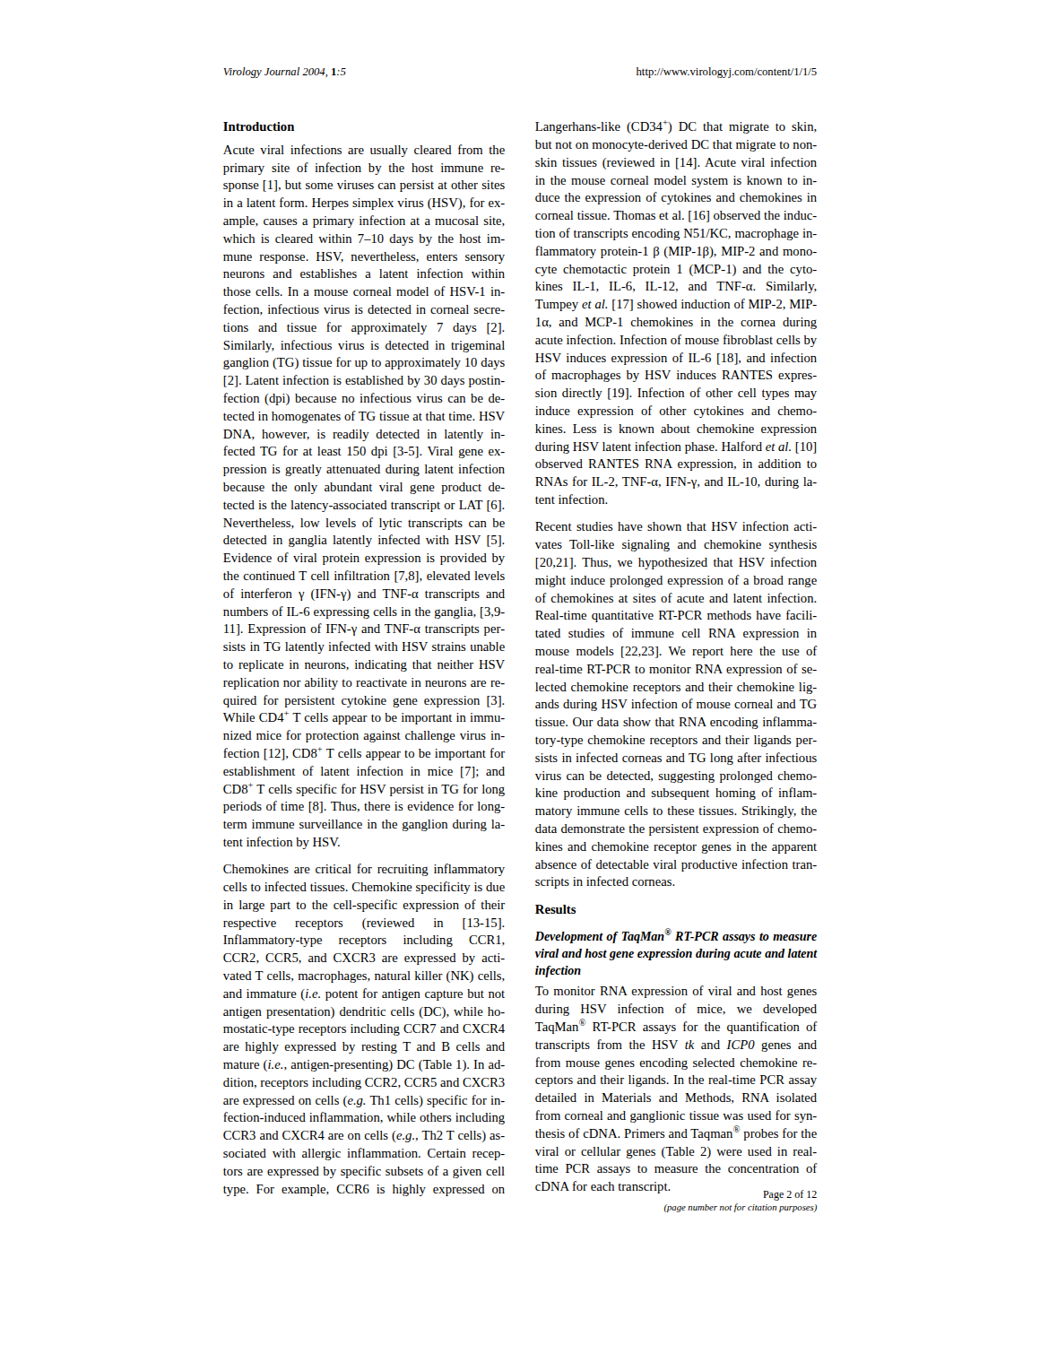Virology Journal 2004, 1:5
http://www.virologyj.com/content/1/1/5
Introduction
Acute viral infections are usually cleared from the primary site of infection by the host immune response [1], but some viruses can persist at other sites in a latent form. Herpes simplex virus (HSV), for example, causes a primary infection at a mucosal site, which is cleared within 7–10 days by the host immune response. HSV, nevertheless, enters sensory neurons and establishes a latent infection within those cells. In a mouse corneal model of HSV-1 infection, infectious virus is detected in corneal secretions and tissue for approximately 7 days [2]. Similarly, infectious virus is detected in trigeminal ganglion (TG) tissue for up to approximately 10 days [2]. Latent infection is established by 30 days postinfection (dpi) because no infectious virus can be detected in homogenates of TG tissue at that time. HSV DNA, however, is readily detected in latently infected TG for at least 150 dpi [3-5]. Viral gene expression is greatly attenuated during latent infection because the only abundant viral gene product detected is the latency-associated transcript or LAT [6]. Nevertheless, low levels of lytic transcripts can be detected in ganglia latently infected with HSV [5]. Evidence of viral protein expression is provided by the continued T cell infiltration [7,8], elevated levels of interferon γ (IFN-γ) and TNF-α transcripts and numbers of IL-6 expressing cells in the ganglia, [3,9-11]. Expression of IFN-γ and TNF-α transcripts persists in TG latently infected with HSV strains unable to replicate in neurons, indicating that neither HSV replication nor ability to reactivate in neurons are required for persistent cytokine gene expression [3]. While CD4+ T cells appear to be important in immunized mice for protection against challenge virus infection [12], CD8+ T cells appear to be important for establishment of latent infection in mice [7]; and CD8+ T cells specific for HSV persist in TG for long periods of time [8]. Thus, there is evidence for long-term immune surveillance in the ganglion during latent infection by HSV.
Chemokines are critical for recruiting inflammatory cells to infected tissues. Chemokine specificity is due in large part to the cell-specific expression of their respective receptors (reviewed in [13-15]. Inflammatory-type receptors including CCR1, CCR2, CCR5, and CXCR3 are expressed by activated T cells, macrophages, natural killer (NK) cells, and immature (i.e. potent for antigen capture but not antigen presentation) dendritic cells (DC), while homostatic-type receptors including CCR7 and CXCR4 are highly expressed by resting T and B cells and mature (i.e., antigen-presenting) DC (Table 1). In addition, receptors including CCR2, CCR5 and CXCR3 are expressed on cells (e.g. Th1 cells) specific for infection-induced inflammation, while others including CCR3 and CXCR4 are on cells (e.g., Th2 T cells) associated with allergic inflammation. Certain receptors are expressed by specific subsets of a given cell type. For example, CCR6 is highly expressed on Langerhans-like (CD34+) DC that migrate to skin, but not on monocyte-derived DC that migrate to non-skin tissues (reviewed in [14]. Acute viral infection in the mouse corneal model system is known to induce the expression of cytokines and chemokines in corneal tissue. Thomas et al. [16] observed the induction of transcripts encoding N51/KC, macrophage inflammatory protein-1 β (MIP-1β), MIP-2 and monocyte chemotactic protein 1 (MCP-1) and the cytokines IL-1, IL-6, IL-12, and TNF-α. Similarly, Tumpey et al. [17] showed induction of MIP-2, MIP-1α, and MCP-1 chemokines in the cornea during acute infection. Infection of mouse fibroblast cells by HSV induces expression of IL-6 [18], and infection of macrophages by HSV induces RANTES expression directly [19]. Infection of other cell types may induce expression of other cytokines and chemokines. Less is known about chemokine expression during HSV latent infection phase. Halford et al. [10] observed RANTES RNA expression, in addition to RNAs for IL-2, TNF-α, IFN-γ, and IL-10, during latent infection.
Recent studies have shown that HSV infection activates Toll-like signaling and chemokine synthesis [20,21]. Thus, we hypothesized that HSV infection might induce prolonged expression of a broad range of chemokines at sites of acute and latent infection. Real-time quantitative RT-PCR methods have facilitated studies of immune cell RNA expression in mouse models [22,23]. We report here the use of real-time RT-PCR to monitor RNA expression of selected chemokine receptors and their chemokine ligands during HSV infection of mouse corneal and TG tissue. Our data show that RNA encoding inflammatory-type chemokine receptors and their ligands persists in infected corneas and TG long after infectious virus can be detected, suggesting prolonged chemokine production and subsequent homing of inflammatory immune cells to these tissues. Strikingly, the data demonstrate the persistent expression of chemokines and chemokine receptor genes in the apparent absence of detectable viral productive infection transcripts in infected corneas.
Results
Development of TaqMan® RT-PCR assays to measure viral and host gene expression during acute and latent infection
To monitor RNA expression of viral and host genes during HSV infection of mice, we developed TaqMan® RT-PCR assays for the quantification of transcripts from the HSV tk and ICP0 genes and from mouse genes encoding selected chemokine receptors and their ligands. In the real-time PCR assay detailed in Materials and Methods, RNA isolated from corneal and ganglionic tissue was used for synthesis of cDNA. Primers and Taqman® probes for the viral or cellular genes (Table 2) were used in real-time PCR assays to measure the concentration of cDNA for each transcript.
Page 2 of 12
(page number not for citation purposes)